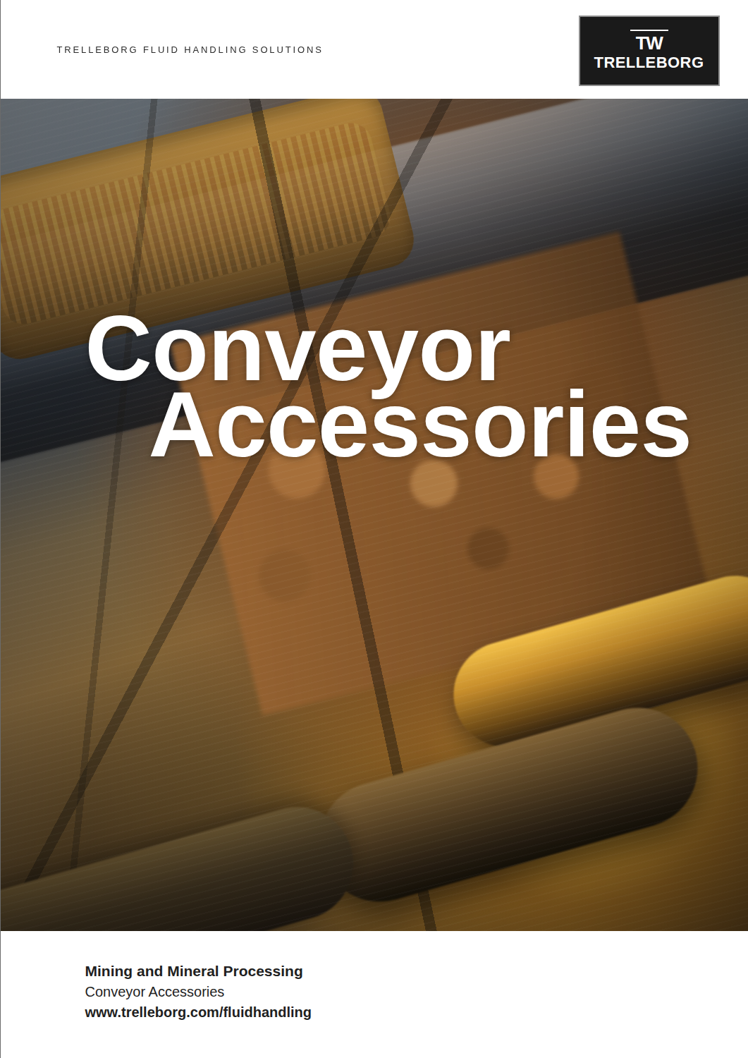Trelleborg Fluid Handling Solutions
TW TRELLEBORG
Conveyor Accessories
Mining and Mineral Processing
Conveyor Accessories
www.trelleborg.com/fluidhandling